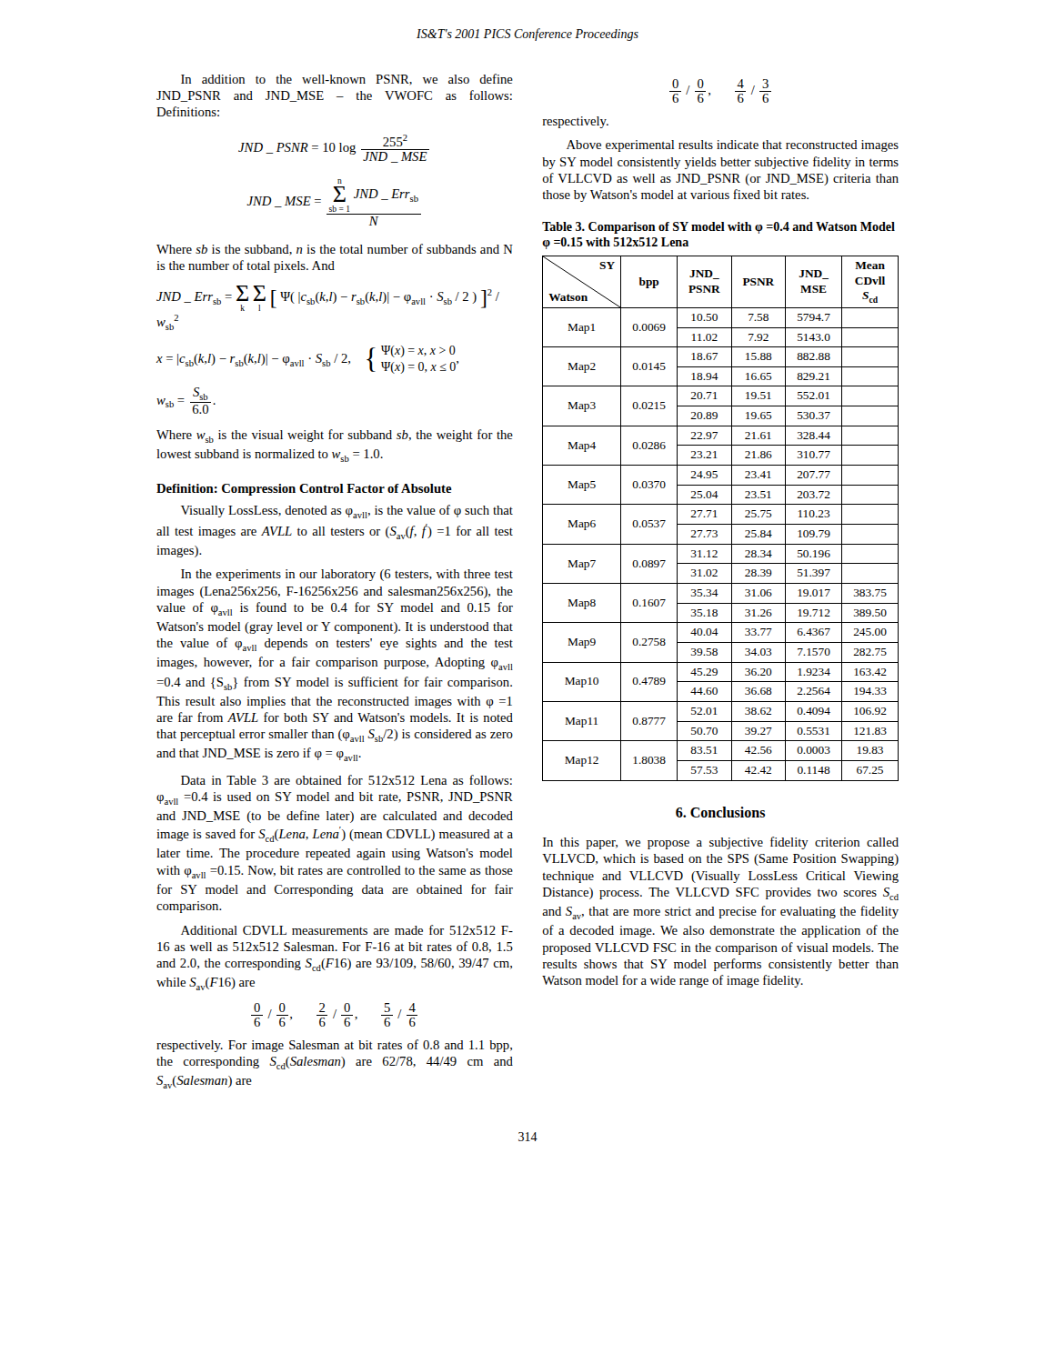IS&T's 2001 PICS Conference Proceedings
In addition to the well-known PSNR, we also define JND_PSNR and JND_MSE – the VWOFC as follows: Definitions:
JND _ PSNR = 10 log 2552 JND _ MSE
JND _ MSE = n Σ sb = 1 JND _ Errsb N
Where sb is the subband, n is the total number of subbands and N is the number of total pixels. And
JND _ Errsb = Σk Σl [ Ψ( |csb(k,l) − rsb(k,l)| − φavll · Ssb / 2 ) ]2 / wsb2
x = |csb(k,l) − rsb(k,l)| − φavll · Ssb / 2, { Ψ(x) = x, x > 0
Ψ(x) = 0, x ≤ 0 ,
wsb = Ssb 6.0 .
Where wsb is the visual weight for subband sb, the weight for the lowest subband is normalized to wsb = 1.0.
Definition: Compression Control Factor of Absolute
Visually LossLess, denoted as φavll, is the value of φ such that all test images are AVLL to all testers or (Sav(f, f′) =1 for all test images).
In the experiments in our laboratory (6 testers, with three test images (Lena256x256, F-16256x256 and salesman256x256), the value of φavll is found to be 0.4 for SY model and 0.15 for Watson's model (gray level or Y component). It is understood that the value of φavll depends on testers' eye sights and the test images, however, for a fair comparison purpose, Adopting φavll =0.4 and {Ssb} from SY model is sufficient for fair comparison. This result also implies that the reconstructed images with φ =1 are far from AVLL for both SY and Watson's models. It is noted that perceptual error smaller than (φavll Ssb/2) is considered as zero and that JND_MSE is zero if φ = φavll.
Data in Table 3 are obtained for 512x512 Lena as follows: φavll =0.4 is used on SY model and bit rate, PSNR, JND_PSNR and JND_MSE (to be define later) are calculated and decoded image is saved for Scd(Lena, Lena′) (mean CDVLL) measured at a later time. The procedure repeated again using Watson's model with φavll =0.15. Now, bit rates are controlled to the same as those for SY model and Corresponding data are obtained for fair comparison.
Additional CDVLL measurements are made for 512x512 F-16 as well as 512x512 Salesman. For F-16 at bit rates of 0.8, 1.5 and 2.0, the corresponding Scd(F16) are 93/109, 58/60, 39/47 cm, while Sav(F16) are
06 / 06, 26 / 06, 56 / 46
respectively. For image Salesman at bit rates of 0.8 and 1.1 bpp, the corresponding Scd(Salesman) are 62/78, 44/49 cm and Sav(Salesman) are
06 / 06, 46 / 36
respectively.
Above experimental results indicate that reconstructed images by SY model consistently yields better subjective fidelity in terms of VLLCVD as well as JND_PSNR (or JND_MSE) criteria than those by Watson's model at various fixed bit rates.
Table 3. Comparison of SY model with φ =0.4 and Watson Model φ =0.15 with 512x512 Lena
| SY Watson | bpp | JND_ PSNR | PSNR | JND_ MSE | Mean CDvll S cd |
| --- | --- | --- | --- | --- | --- |
| Map1 | 0.0069 | 10.50 | 7.58 | 5794.7 | |
| 11.02 | 7.92 | 5143.0 | |
| Map2 | 0.0145 | 18.67 | 15.88 | 882.88 | |
| 18.94 | 16.65 | 829.21 | |
| Map3 | 0.0215 | 20.71 | 19.51 | 552.01 | |
| 20.89 | 19.65 | 530.37 | |
| Map4 | 0.0286 | 22.97 | 21.61 | 328.44 | |
| 23.21 | 21.86 | 310.77 | |
| Map5 | 0.0370 | 24.95 | 23.41 | 207.77 | |
| 25.04 | 23.51 | 203.72 | |
| Map6 | 0.0537 | 27.71 | 25.75 | 110.23 | |
| 27.73 | 25.84 | 109.79 | |
| Map7 | 0.0897 | 31.12 | 28.34 | 50.196 | |
| 31.02 | 28.39 | 51.397 | |
| Map8 | 0.1607 | 35.34 | 31.06 | 19.017 | 383.75 |
| 35.18 | 31.26 | 19.712 | 389.50 |
| Map9 | 0.2758 | 40.04 | 33.77 | 6.4367 | 245.00 |
| 39.58 | 34.03 | 7.1570 | 282.75 |
| Map10 | 0.4789 | 45.29 | 36.20 | 1.9234 | 163.42 |
| 44.60 | 36.68 | 2.2564 | 194.33 |
| Map11 | 0.8777 | 52.01 | 38.62 | 0.4094 | 106.92 |
| 50.70 | 39.27 | 0.5531 | 121.83 |
| Map12 | 1.8038 | 83.51 | 42.56 | 0.0003 | 19.83 |
| 57.53 | 42.42 | 0.1148 | 67.25 |
6. Conclusions
In this paper, we propose a subjective fidelity criterion called VLLVCD, which is based on the SPS (Same Position Swapping) technique and VLLCVD (Visually LossLess Critical Viewing Distance) process. The VLLCVD SFC provides two scores Scd and Sav, that are more strict and precise for evaluating the fidelity of a decoded image. We also demonstrate the application of the proposed VLLCVD FSC in the comparison of visual models. The results shows that SY model performs consistently better than Watson model for a wide range of image fidelity.
314